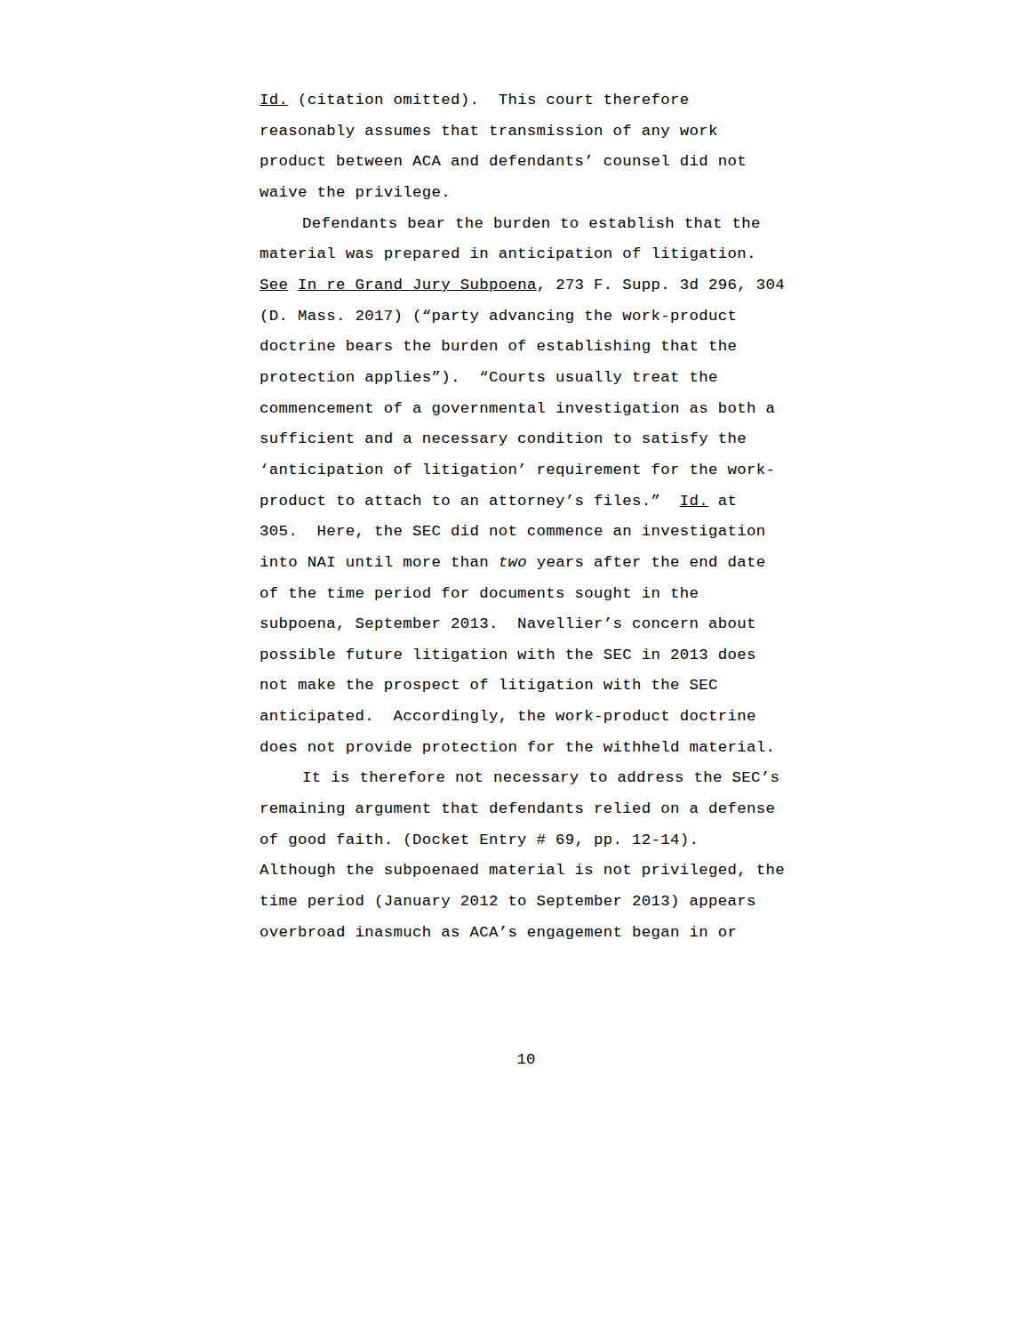Id. (citation omitted). This court therefore reasonably assumes that transmission of any work product between ACA and defendants’ counsel did not waive the privilege.
Defendants bear the burden to establish that the material was prepared in anticipation of litigation. See In re Grand Jury Subpoena, 273 F. Supp. 3d 296, 304 (D. Mass. 2017) (“party advancing the work-product doctrine bears the burden of establishing that the protection applies”). “Courts usually treat the commencement of a governmental investigation as both a sufficient and a necessary condition to satisfy the ‘anticipation of litigation’ requirement for the work-product to attach to an attorney’s files.” Id. at 305. Here, the SEC did not commence an investigation into NAI until more than two years after the end date of the time period for documents sought in the subpoena, September 2013. Navellier’s concern about possible future litigation with the SEC in 2013 does not make the prospect of litigation with the SEC anticipated. Accordingly, the work-product doctrine does not provide protection for the withheld material.
It is therefore not necessary to address the SEC’s remaining argument that defendants relied on a defense of good faith. (Docket Entry # 69, pp. 12-14). Although the subpoenaed material is not privileged, the time period (January 2012 to September 2013) appears overbroad inasmuch as ACA’s engagement began in or
10